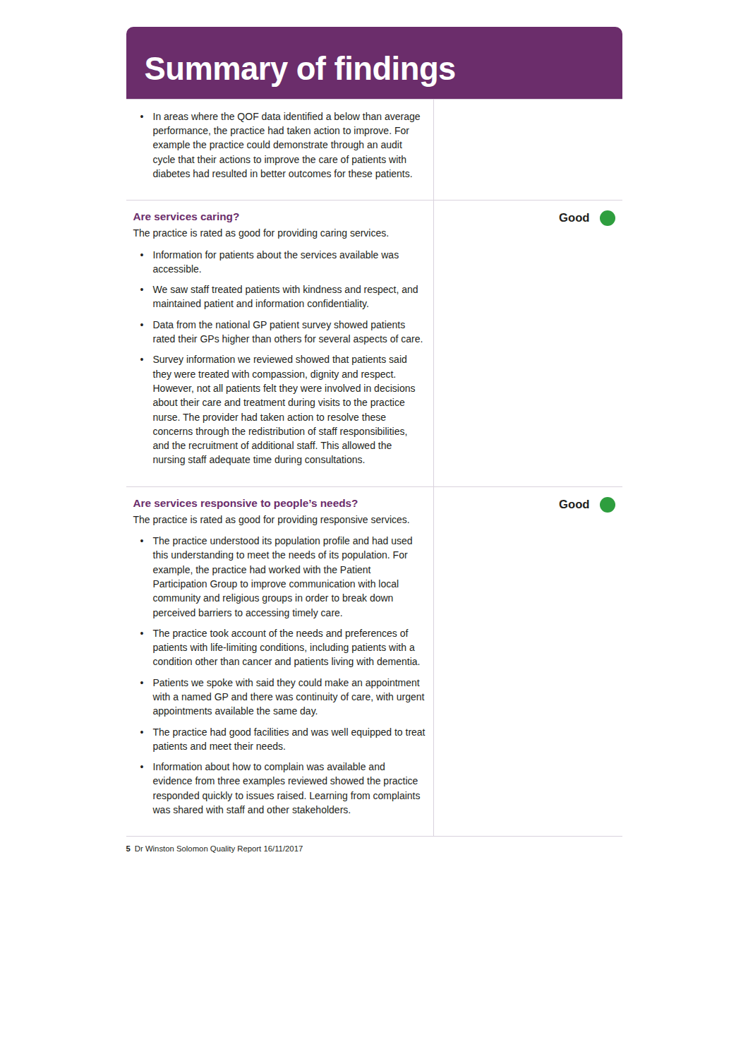Summary of findings
| In areas where the QOF data identified a below than average performance, the practice had taken action to improve. For example the practice could demonstrate through an audit cycle that their actions to improve the care of patients with diabetes had resulted in better outcomes for these patients. | |
| Are services caring? The practice is rated as good for providing caring services. Information for patients about the services available was accessible. We saw staff treated patients with kindness and respect, and maintained patient and information confidentiality. Data from the national GP patient survey showed patients rated their GPs higher than others for several aspects of care. Survey information we reviewed showed that patients said they were treated with compassion, dignity and respect. However, not all patients felt they were involved in decisions about their care and treatment during visits to the practice nurse. The provider had taken action to resolve these concerns through the redistribution of staff responsibilities, and the recruitment of additional staff. This allowed the nursing staff adequate time during consultations. | Good |
| Are services responsive to people’s needs? The practice is rated as good for providing responsive services. The practice understood its population profile and had used this understanding to meet the needs of its population. For example, the practice had worked with the Patient Participation Group to improve communication with local community and religious groups in order to break down perceived barriers to accessing timely care. The practice took account of the needs and preferences of patients with life-limiting conditions, including patients with a condition other than cancer and patients living with dementia. Patients we spoke with said they could make an appointment with a named GP and there was continuity of care, with urgent appointments available the same day. The practice had good facilities and was well equipped to treat patients and meet their needs. Information about how to complain was available and evidence from three examples reviewed showed the practice responded quickly to issues raised. Learning from complaints was shared with staff and other stakeholders. | Good |
5 Dr Winston Solomon Quality Report 16/11/2017